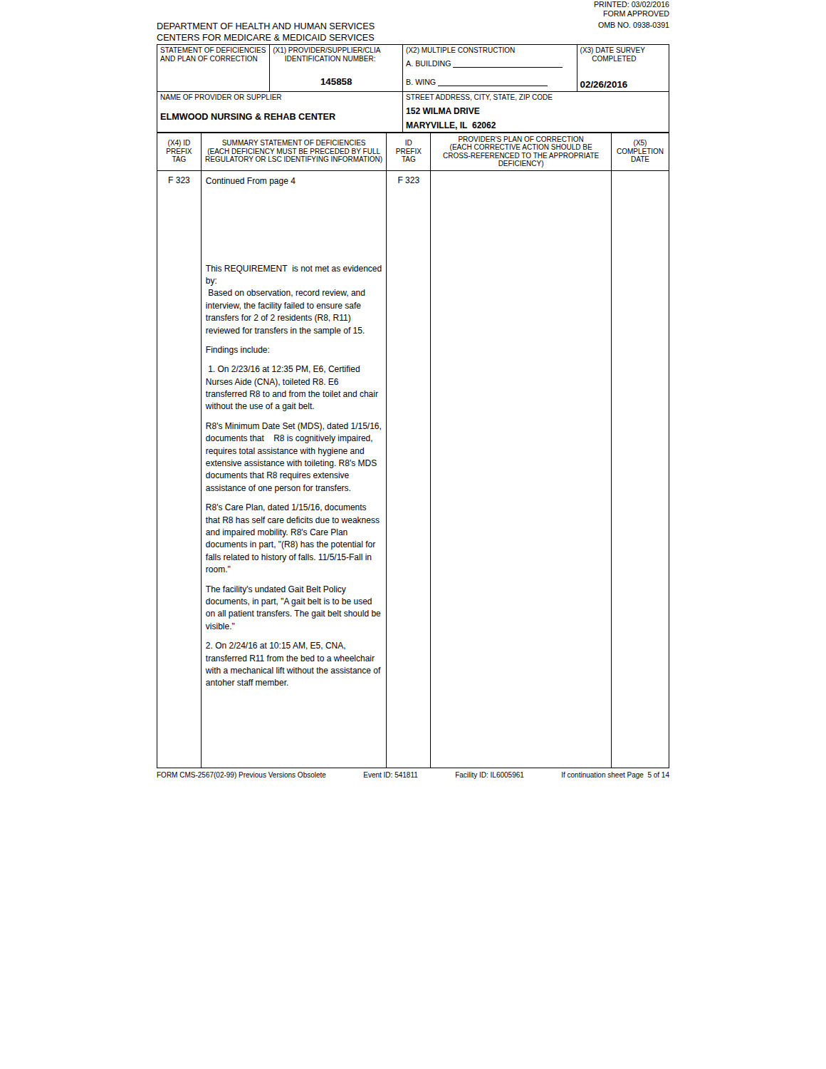PRINTED: 03/02/2016
FORM APPROVED
| DEPARTMENT OF HEALTH AND HUMAN SERVICES CENTERS FOR MEDICARE & MEDICAID SERVICES | OMB NO. 0938-0391 |
| STATEMENT OF DEFICIENCIES AND PLAN OF CORRECTION | (X1) PROVIDER/SUPPLIER/CLIA IDENTIFICATION NUMBER: 145858 | (X2) MULTIPLE CONSTRUCTION A. BUILDING B. WING | (X3) DATE SURVEY COMPLETED 02/26/2016 |
| NAME OF PROVIDER OR SUPPLIER ELMWOOD NURSING & REHAB CENTER | STREET ADDRESS, CITY, STATE, ZIP CODE 152 WILMA DRIVE MARYVILLE, IL 62062 |
| (X4) ID PREFIX TAG | SUMMARY STATEMENT OF DEFICIENCIES (EACH DEFICIENCY MUST BE PRECEDED BY FULL REGULATORY OR LSC IDENTIFYING INFORMATION) | ID PREFIX TAG | PROVIDER'S PLAN OF CORRECTION (EACH CORRECTIVE ACTION SHOULD BE CROSS-REFERENCED TO THE APPROPRIATE DEFICIENCY) | (X5) COMPLETION DATE |
| F 323 | Continued From page 4 This REQUIREMENT is not met as evidenced by: Based on observation, record review, and interview, the facility failed to ensure safe transfers for 2 of 2 residents (R8, R11) reviewed for transfers in the sample of 15. Findings include: 1. On 2/23/16 at 12:35 PM, E6, Certified Nurses Aide (CNA), toileted R8. E6 transferred R8 to and from the toilet and chair without the use of a gait belt. R8's Minimum Date Set (MDS), dated 1/15/16, documents that R8 is cognitively impaired, requires total assistance with hygiene and extensive assistance with toileting. R8's MDS documents that R8 requires extensive assistance of one person for transfers. R8's Care Plan, dated 1/15/16, documents that R8 has self care deficits due to weakness and impaired mobility. R8's Care Plan documents in part, "(R8) has the potential for falls related to history of falls. 11/5/15-Fall in room." The facility's undated Gait Belt Policy documents, in part, "A gait belt is to be used on all patient transfers. The gait belt should be visible." 2. On 2/24/16 at 10:15 AM, E5, CNA, transferred R11 from the bed to a wheelchair with a mechanical lift without the assistance of antoher staff member. | F 323 | | |
FORM CMS-2567(02-99) Previous Versions Obsolete
Event ID: 541811
Facility ID: IL6005961
If continuation sheet Page 5 of 14